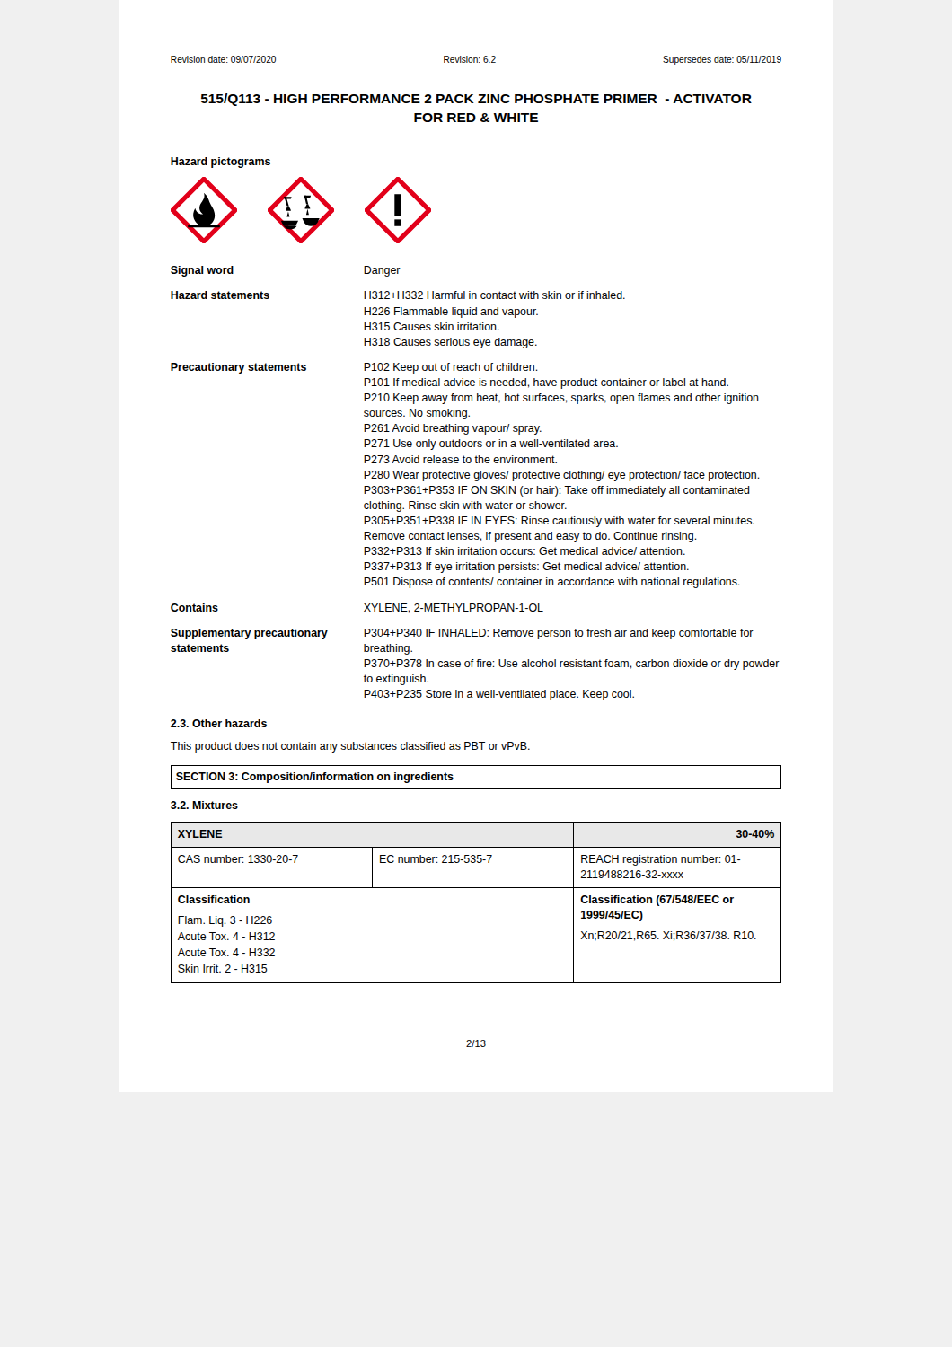Revision date: 09/07/2020 Revision: 6.2 Supersedes date: 05/11/2019
515/Q113 - HIGH PERFORMANCE 2 PACK ZINC PHOSPHATE PRIMER - ACTIVATOR
FOR RED & WHITE
Hazard pictograms
Signal word
Danger
Hazard statements
H312+H332 Harmful in contact with skin or if inhaled.
H226 Flammable liquid and vapour.
H315 Causes skin irritation.
H318 Causes serious eye damage.
Precautionary statements
P102 Keep out of reach of children.
P101 If medical advice is needed, have product container or label at hand.
P210 Keep away from heat, hot surfaces, sparks, open flames and other ignition sources. No smoking.
P261 Avoid breathing vapour/ spray.
P271 Use only outdoors or in a well-ventilated area.
P273 Avoid release to the environment.
P280 Wear protective gloves/ protective clothing/ eye protection/ face protection.
P303+P361+P353 IF ON SKIN (or hair): Take off immediately all contaminated clothing. Rinse skin with water or shower.
P305+P351+P338 IF IN EYES: Rinse cautiously with water for several minutes. Remove contact lenses, if present and easy to do. Continue rinsing.
P332+P313 If skin irritation occurs: Get medical advice/ attention.
P337+P313 If eye irritation persists: Get medical advice/ attention.
P501 Dispose of contents/ container in accordance with national regulations.
Contains
XYLENE, 2-METHYLPROPAN-1-OL
Supplementary precautionary statements
P304+P340 IF INHALED: Remove person to fresh air and keep comfortable for breathing.
P370+P378 In case of fire: Use alcohol resistant foam, carbon dioxide or dry powder to extinguish.
P403+P235 Store in a well-ventilated place. Keep cool.
2.3. Other hazards
This product does not contain any substances classified as PBT or vPvB.
SECTION 3: Composition/information on ingredients
3.2. Mixtures
| XYLENE | 30-40% |
| CAS number: 1330-20-7 | EC number: 215-535-7 | REACH registration number: 01-2119488216-32-xxxx |
| Classification Flam. Liq. 3 - H226 Acute Tox. 4 - H312 Acute Tox. 4 - H332 Skin Irrit. 2 - H315 | Classification (67/548/EEC or 1999/45/EC) Xn;R20/21,R65. Xi;R36/37/38. R10. |
2/13